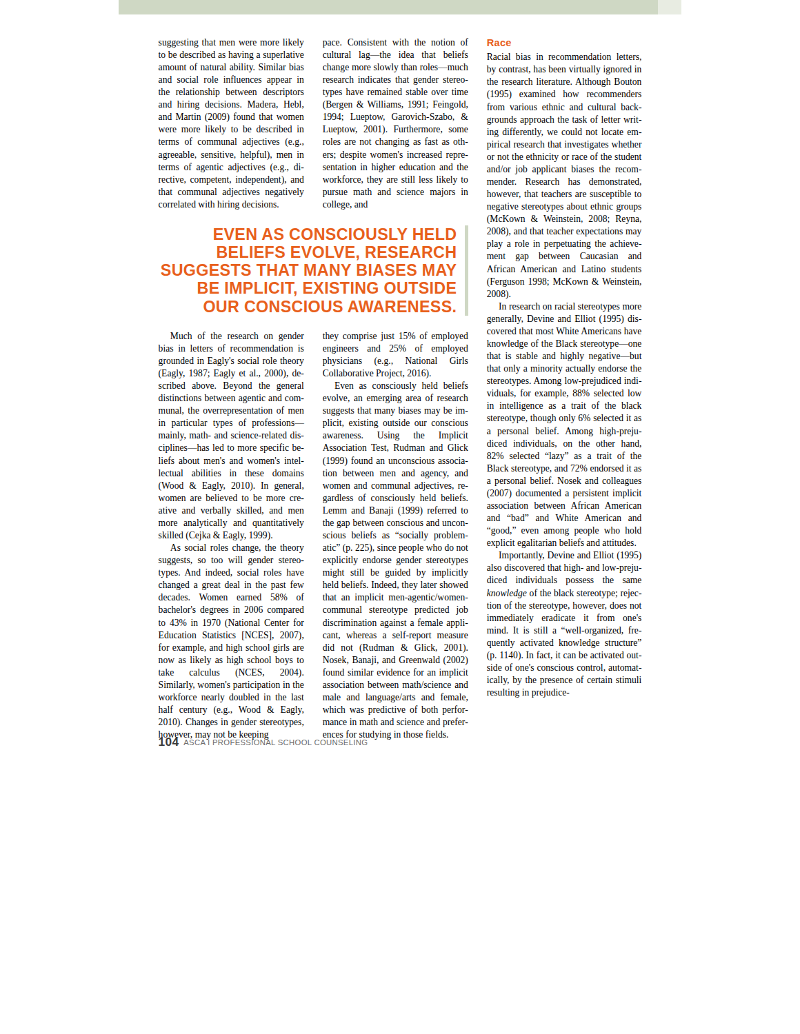suggesting that men were more likely to be described as having a superlative amount of natural ability. Similar bias and social role influences appear in the relationship between descriptors and hiring decisions. Madera, Hebl, and Martin (2009) found that women were more likely to be described in terms of communal adjectives (e.g., agreeable, sensitive, helpful), men in terms of agentic adjectives (e.g., directive, competent, independent), and that communal adjectives negatively correlated with hiring decisions.
pace. Consistent with the notion of cultural lag—the idea that beliefs change more slowly than roles—much research indicates that gender stereotypes have remained stable over time (Bergen & Williams, 1991; Feingold, 1994; Lueptow, Garovich-Szabo, & Lueptow, 2001). Furthermore, some roles are not changing as fast as others; despite women's increased representation in higher education and the workforce, they are still less likely to pursue math and science majors in college, and
Even as consciously held beliefs evolve, research suggests that many biases may be implicit, existing outside our conscious awareness.
Much of the research on gender bias in letters of recommendation is grounded in Eagly's social role theory (Eagly, 1987; Eagly et al., 2000), described above. Beyond the general distinctions between agentic and communal, the overrepresentation of men in particular types of professions—mainly, math- and science-related disciplines—has led to more specific beliefs about men's and women's intellectual abilities in these domains (Wood & Eagly, 2010). In general, women are believed to be more creative and verbally skilled, and men more analytically and quantitatively skilled (Cejka & Eagly, 1999).
As social roles change, the theory suggests, so too will gender stereotypes. And indeed, social roles have changed a great deal in the past few decades. Women earned 58% of bachelor's degrees in 2006 compared to 43% in 1970 (National Center for Education Statistics [NCES], 2007), for example, and high school girls are now as likely as high school boys to take calculus (NCES, 2004). Similarly, women's participation in the workforce nearly doubled in the last half century (e.g., Wood & Eagly, 2010). Changes in gender stereotypes, however, may not be keeping
they comprise just 15% of employed engineers and 25% of employed physicians (e.g., National Girls Collaborative Project, 2016).
Even as consciously held beliefs evolve, an emerging area of research suggests that many biases may be implicit, existing outside our conscious awareness. Using the Implicit Association Test, Rudman and Glick (1999) found an unconscious association between men and agency, and women and communal adjectives, regardless of consciously held beliefs. Lemm and Banaji (1999) referred to the gap between conscious and unconscious beliefs as “socially problematic” (p. 225), since people who do not explicitly endorse gender stereotypes might still be guided by implicitly held beliefs. Indeed, they later showed that an implicit men-agentic/women-communal stereotype predicted job discrimination against a female applicant, whereas a self-report measure did not (Rudman & Glick, 2001). Nosek, Banaji, and Greenwald (2002) found similar evidence for an implicit association between math/science and male and language/arts and female, which was predictive of both performance in math and science and preferences for studying in those fields.
Race
Racial bias in recommendation letters, by contrast, has been virtually ignored in the research literature. Although Bouton (1995) examined how recommenders from various ethnic and cultural backgrounds approach the task of letter writing differently, we could not locate empirical research that investigates whether or not the ethnicity or race of the student and/or job applicant biases the recommender. Research has demonstrated, however, that teachers are susceptible to negative stereotypes about ethnic groups (McKown & Weinstein, 2008; Reyna, 2008), and that teacher expectations may play a role in perpetuating the achievement gap between Caucasian and African American and Latino students (Ferguson 1998; McKown & Weinstein, 2008).
In research on racial stereotypes more generally, Devine and Elliot (1995) discovered that most White Americans have knowledge of the Black stereotype—one that is stable and highly negative—but that only a minority actually endorse the stereotypes. Among low-prejudiced individuals, for example, 88% selected low in intelligence as a trait of the black stereotype, though only 6% selected it as a personal belief. Among high-prejudiced individuals, on the other hand, 82% selected “lazy” as a trait of the Black stereotype, and 72% endorsed it as a personal belief. Nosek and colleagues (2007) documented a persistent implicit association between African American and “bad” and White American and “good,” even among people who hold explicit egalitarian beliefs and attitudes.
Importantly, Devine and Elliot (1995) also discovered that high- and low-prejudiced individuals possess the same knowledge of the black stereotype; rejection of the stereotype, however, does not immediately eradicate it from one's mind. It is still a “well-organized, frequently activated knowledge structure” (p. 1140). In fact, it can be activated outside of one's conscious control, automatically, by the presence of certain stimuli resulting in prejudice-
104 ASCA I PROFESSIONAL SCHOOL COUNSELING